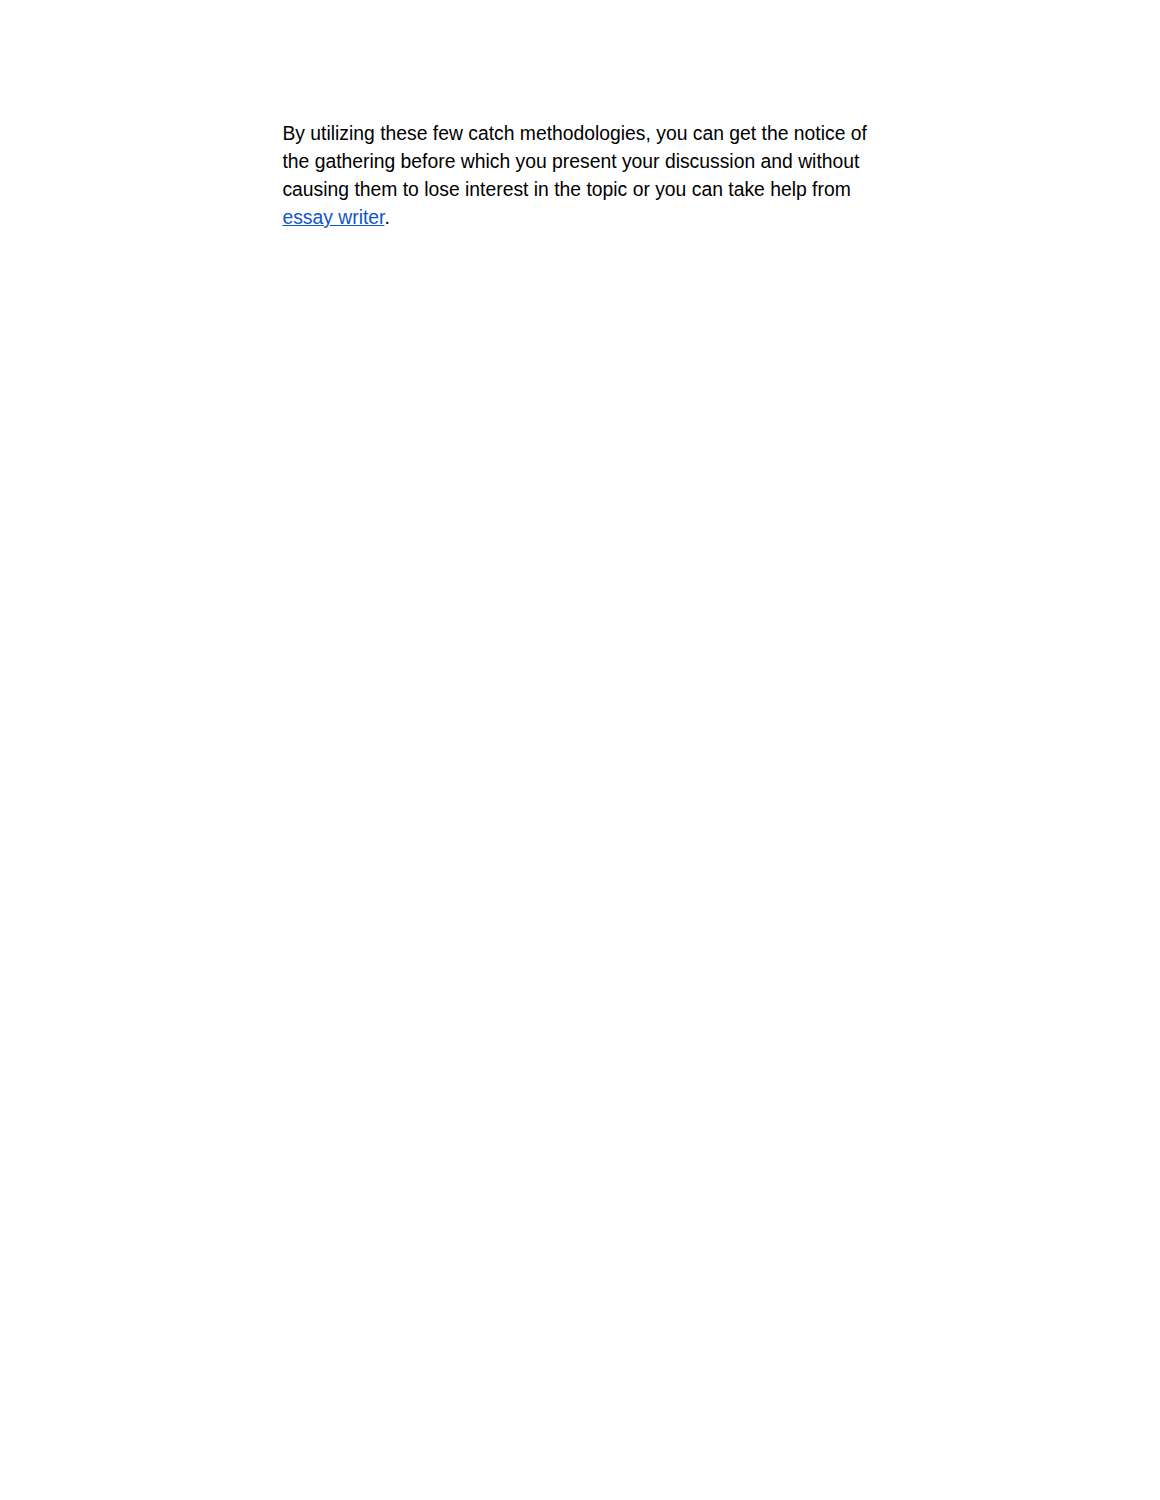By utilizing these few catch methodologies, you can get the notice of the gathering before which you present your discussion and without causing them to lose interest in the topic or you can take help from essay writer.